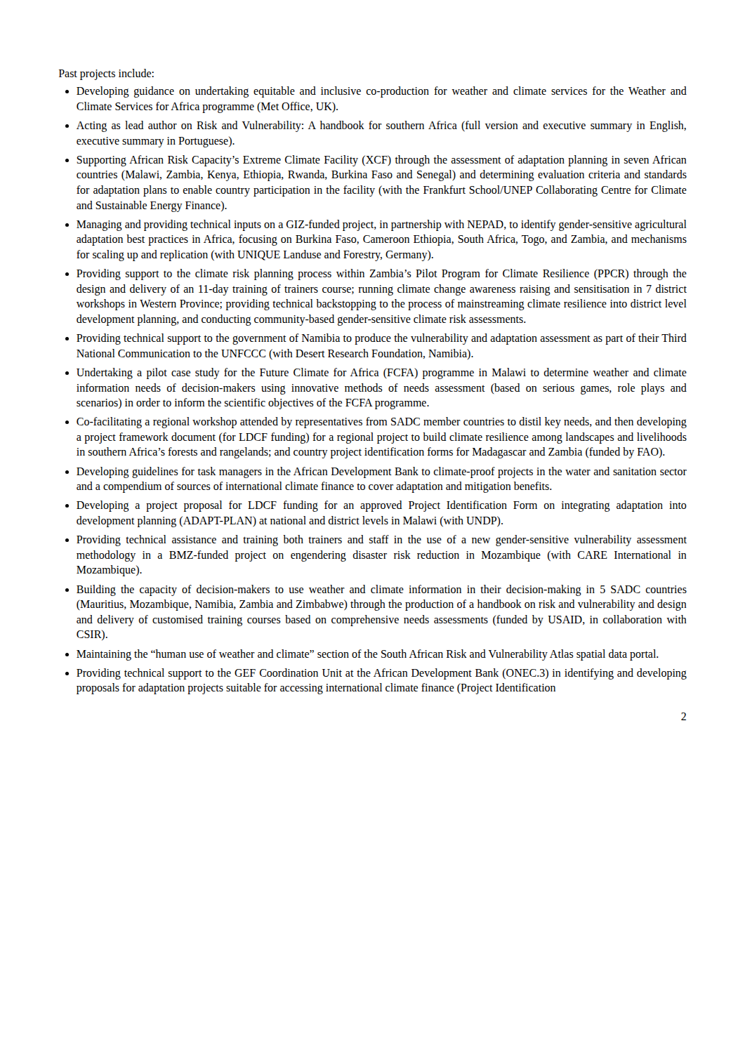Past projects include:
Developing guidance on undertaking equitable and inclusive co-production for weather and climate services for the Weather and Climate Services for Africa programme (Met Office, UK).
Acting as lead author on Risk and Vulnerability: A handbook for southern Africa (full version and executive summary in English, executive summary in Portuguese).
Supporting African Risk Capacity’s Extreme Climate Facility (XCF) through the assessment of adaptation planning in seven African countries (Malawi, Zambia, Kenya, Ethiopia, Rwanda, Burkina Faso and Senegal) and determining evaluation criteria and standards for adaptation plans to enable country participation in the facility (with the Frankfurt School/UNEP Collaborating Centre for Climate and Sustainable Energy Finance).
Managing and providing technical inputs on a GIZ-funded project, in partnership with NEPAD, to identify gender-sensitive agricultural adaptation best practices in Africa, focusing on Burkina Faso, Cameroon Ethiopia, South Africa, Togo, and Zambia, and mechanisms for scaling up and replication (with UNIQUE Landuse and Forestry, Germany).
Providing support to the climate risk planning process within Zambia’s Pilot Program for Climate Resilience (PPCR) through the design and delivery of an 11-day training of trainers course; running climate change awareness raising and sensitisation in 7 district workshops in Western Province; providing technical backstopping to the process of mainstreaming climate resilience into district level development planning, and conducting community-based gender-sensitive climate risk assessments.
Providing technical support to the government of Namibia to produce the vulnerability and adaptation assessment as part of their Third National Communication to the UNFCCC (with Desert Research Foundation, Namibia).
Undertaking a pilot case study for the Future Climate for Africa (FCFA) programme in Malawi to determine weather and climate information needs of decision-makers using innovative methods of needs assessment (based on serious games, role plays and scenarios) in order to inform the scientific objectives of the FCFA programme.
Co-facilitating a regional workshop attended by representatives from SADC member countries to distil key needs, and then developing a project framework document (for LDCF funding) for a regional project to build climate resilience among landscapes and livelihoods in southern Africa’s forests and rangelands; and country project identification forms for Madagascar and Zambia (funded by FAO).
Developing guidelines for task managers in the African Development Bank to climate-proof projects in the water and sanitation sector and a compendium of sources of international climate finance to cover adaptation and mitigation benefits.
Developing a project proposal for LDCF funding for an approved Project Identification Form on integrating adaptation into development planning (ADAPT-PLAN) at national and district levels in Malawi (with UNDP).
Providing technical assistance and training both trainers and staff in the use of a new gender-sensitive vulnerability assessment methodology in a BMZ-funded project on engendering disaster risk reduction in Mozambique (with CARE International in Mozambique).
Building the capacity of decision-makers to use weather and climate information in their decision-making in 5 SADC countries (Mauritius, Mozambique, Namibia, Zambia and Zimbabwe) through the production of a handbook on risk and vulnerability and design and delivery of customised training courses based on comprehensive needs assessments (funded by USAID, in collaboration with CSIR).
Maintaining the “human use of weather and climate” section of the South African Risk and Vulnerability Atlas spatial data portal.
Providing technical support to the GEF Coordination Unit at the African Development Bank (ONEC.3) in identifying and developing proposals for adaptation projects suitable for accessing international climate finance (Project Identification
2